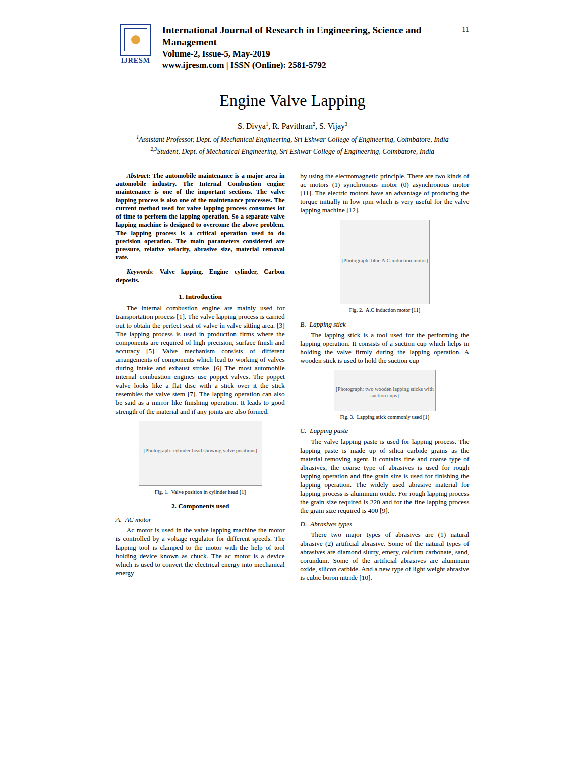IJRESM
International Journal of Research in Engineering, Science and Management
Volume-2, Issue-5, May-2019
www.ijresm.com | ISSN (Online): 2581-5792
11
Engine Valve Lapping
S. Divya1, R. Pavithran2, S. Vijay3
1Assistant Professor, Dept. of Mechanical Engineering, Sri Eshwar College of Engineering, Coimbatore, India
2,3Student, Dept. of Mechanical Engineering, Sri Eshwar College of Engineering, Coimbatore, India
Abstract: The automobile maintenance is a major area in automobile industry. The Internal Combustion engine maintenance is one of the important sections. The valve lapping process is also one of the maintenance processes. The current method used for valve lapping process consumes lot of time to perform the lapping operation. So a separate valve lapping machine is designed to overcome the above problem. The lapping process is a critical operation used to do precision operation. The main parameters considered are pressure, relative velocity, abrasive size, material removal rate.
Keywords: Valve lapping, Engine cylinder, Carbon deposits.
1. Introduction
The internal combustion engine are mainly used for transportation process [1]. The valve lapping process is carried out to obtain the perfect seat of valve in valve sitting area. [3] The lapping process is used in production firms where the components are required of high precision, surface finish and accuracy [5]. Valve mechanism consists of different arrangements of components which lead to working of valves during intake and exhaust stroke. [6] The most automobile internal combustion engines use poppet valves. The poppet valve looks like a flat disc with a stick over it the stick resembles the valve stem [7]. The lapping operation can also be said as a mirror like finishing operation. It leads to good strength of the material and if any joints are also formed.
[Photograph: cylinder head showing valve positions]
Fig. 1. Valve position in cylinder head [1]
2. Components used
A. AC motor
Ac motor is used in the valve lapping machine the motor is controlled by a voltage regulator for different speeds. The lapping tool is clamped to the motor with the help of tool holding device known as chuck. The ac motor is a device which is used to convert the electrical energy into mechanical energy
by using the electromagnetic principle. There are two kinds of ac motors (1) synchronous motor (0) asynchronous motor [11]. The electric motors have an advantage of producing the torque initially in low rpm which is very useful for the valve lapping machine [12].
[Photograph: blue A.C induction motor]
Fig. 2. A.C induction motor [11]
B. Lapping stick
The lapping stick is a tool used for the performing the lapping operation. It consists of a suction cup which helps in holding the valve firmly during the lapping operation. A wooden stick is used to hold the suction cup
[Photograph: two wooden lapping sticks with suction cups]
Fig. 3. Lapping stick commonly used [1]
C. Lapping paste
The valve lapping paste is used for lapping process. The lapping paste is made up of silica carbide grains as the material removing agent. It contains fine and coarse type of abrasives, the coarse type of abrasives is used for rough lapping operation and fine grain size is used for finishing the lapping operation. The widely used abrasive material for lapping process is aluminum oxide. For rough lapping process the grain size required is 220 and for the fine lapping process the grain size required is 400 [9].
D. Abrasives types
There two major types of abrasives are (1) natural abrasive (2) artificial abrasive. Some of the natural types of abrasives are diamond slurry, emery, calcium carbonate, sand, corundum. Some of the artificial abrasives are aluminum oxide, silicon carbide. And a new type of light weight abrasive is cubic boron nitride [10].